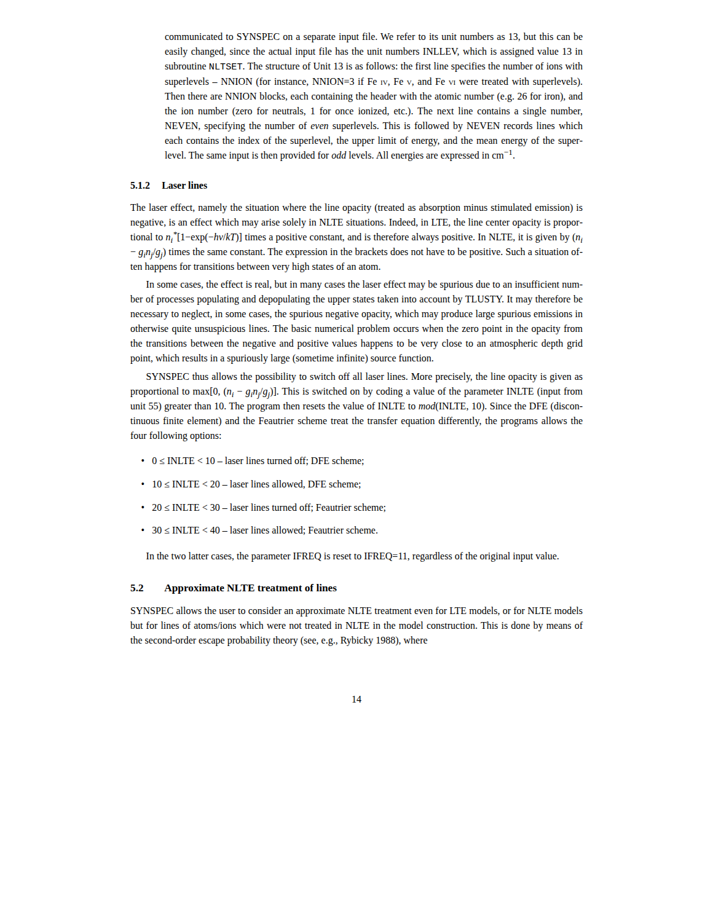communicated to SYNSPEC on a separate input file. We refer to its unit numbers as 13, but this can be easily changed, since the actual input file has the unit numbers INLLEV, which is assigned value 13 in subroutine NLTSET. The structure of Unit 13 is as follows: the first line specifies the number of ions with superlevels – NNION (for instance, NNION=3 if Fe iv, Fe v, and Fe vi were treated with superlevels). Then there are NNION blocks, each containing the header with the atomic number (e.g. 26 for iron), and the ion number (zero for neutrals, 1 for once ionized, etc.). The next line contains a single number, NEVEN, specifying the number of even superlevels. This is followed by NEVEN records lines which each contains the index of the superlevel, the upper limit of energy, and the mean energy of the superlevel. The same input is then provided for odd levels. All energies are expressed in cm−1.
5.1.2 Laser lines
The laser effect, namely the situation where the line opacity (treated as absorption minus stimulated emission) is negative, is an effect which may arise solely in NLTE situations. Indeed, in LTE, the line center opacity is proportional to ni*[1−exp(−hν/kT)] times a positive constant, and is therefore always positive. In NLTE, it is given by (ni − ginj/gj) times the same constant. The expression in the brackets does not have to be positive. Such a situation often happens for transitions between very high states of an atom.
In some cases, the effect is real, but in many cases the laser effect may be spurious due to an insufficient number of processes populating and depopulating the upper states taken into account by TLUSTY. It may therefore be necessary to neglect, in some cases, the spurious negative opacity, which may produce large spurious emissions in otherwise quite unsuspicious lines. The basic numerical problem occurs when the zero point in the opacity from the transitions between the negative and positive values happens to be very close to an atmospheric depth grid point, which results in a spuriously large (sometime infinite) source function.
SYNSPEC thus allows the possibility to switch off all laser lines. More precisely, the line opacity is given as proportional to max[0, (ni − ginj/gj)]. This is switched on by coding a value of the parameter INLTE (input from unit 55) greater than 10. The program then resets the value of INLTE to mod(INLTE, 10). Since the DFE (discontinuous finite element) and the Feautrier scheme treat the transfer equation differently, the programs allows the four following options:
0 ≤ INLTE < 10 – laser lines turned off; DFE scheme;
10 ≤ INLTE < 20 – laser lines allowed, DFE scheme;
20 ≤ INLTE < 30 – laser lines turned off; Feautrier scheme;
30 ≤ INLTE < 40 – laser lines allowed; Feautrier scheme.
In the two latter cases, the parameter IFREQ is reset to IFREQ=11, regardless of the original input value.
5.2 Approximate NLTE treatment of lines
SYNSPEC allows the user to consider an approximate NLTE treatment even for LTE models, or for NLTE models but for lines of atoms/ions which were not treated in NLTE in the model construction. This is done by means of the second-order escape probability theory (see, e.g., Rybicky 1988), where
14